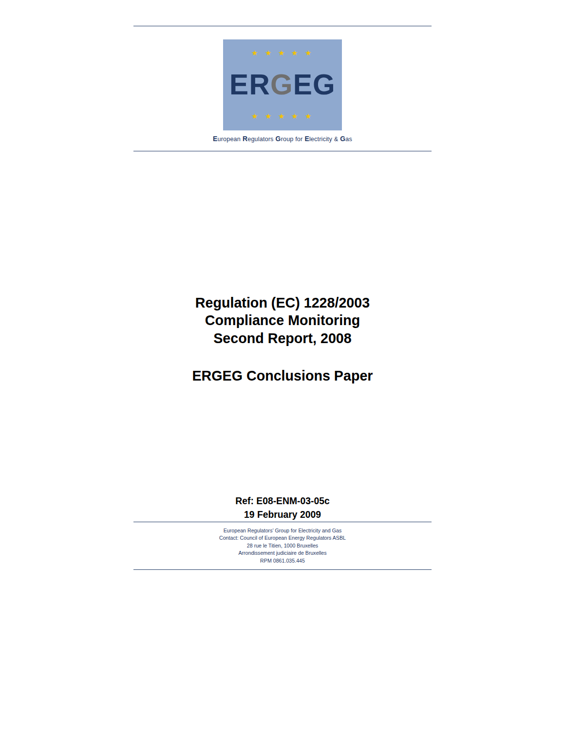★ ★ ★ ★ ★
ERGEG
★ ★ ★ ★ ★
European Regulators Group for Electricity & Gas
Regulation (EC) 1228/2003
Compliance Monitoring
Second Report, 2008
ERGEG Conclusions Paper
Ref: E08-ENM-03-05c
19 February 2009
European Regulators’ Group for Electricity and Gas
Contact: Council of European Energy Regulators ASBL
28 rue le Titien, 1000 Bruxelles
Arrondissement judiciaire de Bruxelles
RPM 0861.035.445